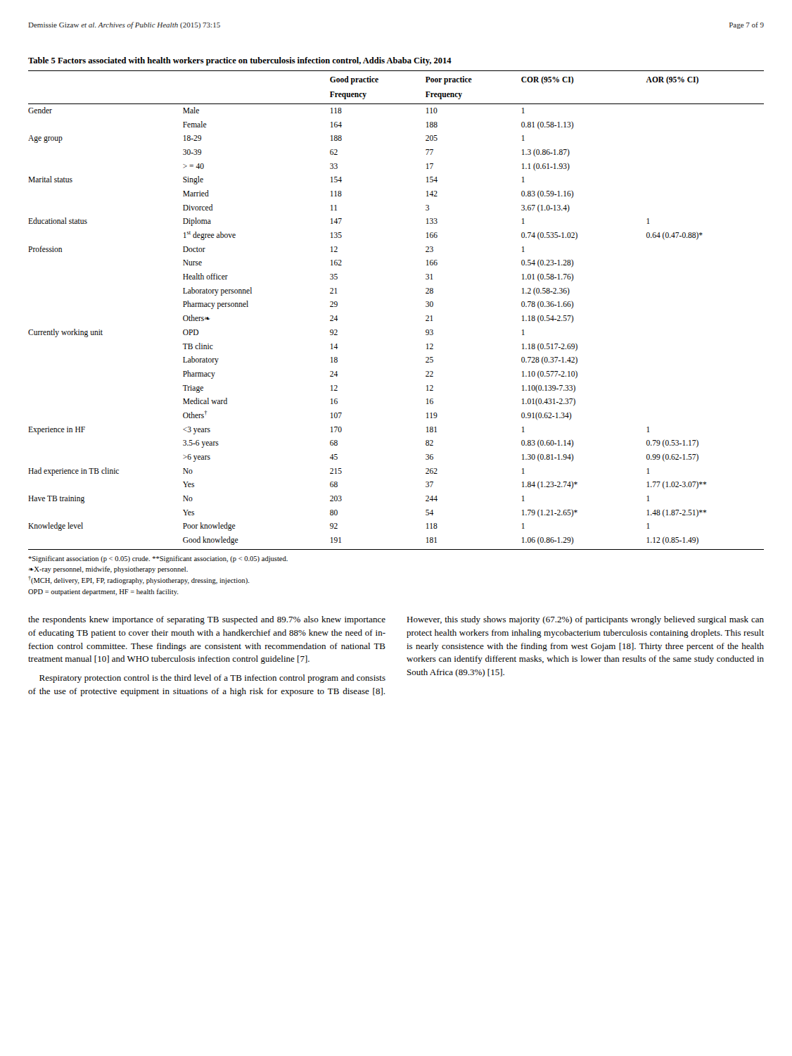Demissie Gizaw et al. Archives of Public Health (2015) 73:15
Page 7 of 9
Table 5 Factors associated with health workers practice on tuberculosis infection control, Addis Ababa City, 2014
| | | Good practice | Poor practice | COR (95% CI) | AOR (95% CI) |
| --- | --- | --- | --- | --- | --- |
| | | Frequency | Frequency | | |
| Gender | Male | 118 | 110 | 1 | |
| | Female | 164 | 188 | 0.81 (0.58-1.13) | |
| Age group | 18-29 | 188 | 205 | 1 | |
| | 30-39 | 62 | 77 | 1.3 (0.86-1.87) | |
| | > = 40 | 33 | 17 | 1.1 (0.61-1.93) | |
| Marital status | Single | 154 | 154 | 1 | |
| | Married | 118 | 142 | 0.83 (0.59-1.16) | |
| | Divorced | 11 | 3 | 3.67 (1.0-13.4) | |
| Educational status | Diploma | 147 | 133 | 1 | 1 |
| | 1 st degree above | 135 | 166 | 0.74 (0.535-1.02) | 0.64 (0.47-0.88)* |
| Profession | Doctor | 12 | 23 | 1 | |
| | Nurse | 162 | 166 | 0.54 (0.23-1.28) | |
| | Health officer | 35 | 31 | 1.01 (0.58-1.76) | |
| | Laboratory personnel | 21 | 28 | 1.2 (0.58-2.36) | |
| | Pharmacy personnel | 29 | 30 | 0.78 (0.36-1.66) | |
| | Others ❧ | 24 | 21 | 1.18 (0.54-2.57) | |
| Currently working unit | OPD | 92 | 93 | 1 | |
| | TB clinic | 14 | 12 | 1.18 (0.517-2.69) | |
| | Laboratory | 18 | 25 | 0.728 (0.37-1.42) | |
| | Pharmacy | 24 | 22 | 1.10 (0.577-2.10) | |
| | Triage | 12 | 12 | 1.10(0.139-7.33) | |
| | Medical ward | 16 | 16 | 1.01(0.431-2.37) | |
| | Others † | 107 | 119 | 0.91(0.62-1.34) | |
| Experience in HF | <3 years | 170 | 181 | 1 | 1 |
| | 3.5-6 years | 68 | 82 | 0.83 (0.60-1.14) | 0.79 (0.53-1.17) |
| | >6 years | 45 | 36 | 1.30 (0.81-1.94) | 0.99 (0.62-1.57) |
| Had experience in TB clinic | No | 215 | 262 | 1 | 1 |
| | Yes | 68 | 37 | 1.84 (1.23-2.74)* | 1.77 (1.02-3.07)** |
| Have TB training | No | 203 | 244 | 1 | 1 |
| | Yes | 80 | 54 | 1.79 (1.21-2.65)* | 1.48 (1.87-2.51)** |
| Knowledge level | Poor knowledge | 92 | 118 | 1 | 1 |
| | Good knowledge | 191 | 181 | 1.06 (0.86-1.29) | 1.12 (0.85-1.49) |
*Significant association (p < 0.05) crude. **Significant association, (p < 0.05) adjusted.
❧X-ray personnel, midwife, physiotherapy personnel.
†(MCH, delivery, EPI, FP, radiography, physiotherapy, dressing, injection).
OPD = outpatient department, HF = health facility.
the respondents knew importance of separating TB suspected and 89.7% also knew importance of educating TB patient to cover their mouth with a handkerchief and 88% knew the need of infection control committee. These findings are consistent with recommendation of national TB treatment manual [10] and WHO tuberculosis infection control guideline [7].
Respiratory protection control is the third level of a TB infection control program and consists of the use of protective equipment in situations of a high risk for exposure to TB disease [8]. However, this study shows majority (67.2%) of participants wrongly believed surgical mask can protect health workers from inhaling mycobacterium tuberculosis containing droplets. This result is nearly consistence with the finding from west Gojam [18]. Thirty three percent of the health workers can identify different masks, which is lower than results of the same study conducted in South Africa (89.3%) [15].